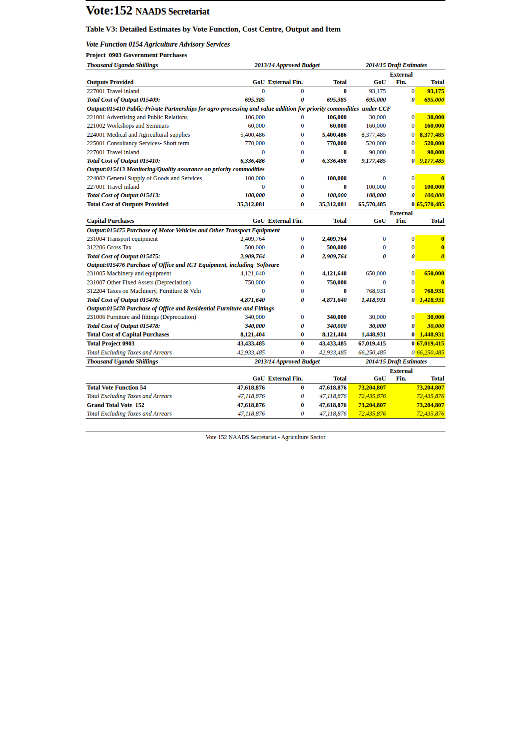Vote:152 NAADS Secretariat
Table V3: Detailed Estimates by Vote Function, Cost Centre, Output and Item
Vote Function 0154 Agriculture Advisory Services
Project 0903 Government Purchases
| Thousand Uganda Shillings | 2013/14 Approved Budget | 2014/15 Draft Estimates |
| Outputs Provided | GoU | External Fin. | Total | GoU | External Fin. | Total |
| 227001 Travel inland | 0 | 0 | 0 | 93,175 | 0 | 93,175 |
| Total Cost of Output 015409: | 695,385 | 0 | 695,385 | 695,000 | 0 | 695,000 |
| Output:015410 Public-Private Partnerships for agro-processing and value addition for priority commodities under CCF |
| 221001 Advertising and Public Relations | 106,000 | 0 | 106,000 | 30,000 | 0 | 30,000 |
| 221002 Workshops and Seminars | 60,000 | 0 | 60,000 | 160,000 | 0 | 160,000 |
| 224001 Medical and Agricultural supplies | 5,400,486 | 0 | 5,400,486 | 8,377,485 | 0 | 8,377,485 |
| 225001 Consultancy Services- Short term | 770,000 | 0 | 770,000 | 520,000 | 0 | 520,000 |
| 227001 Travel inland | 0 | 0 | 0 | 90,000 | 0 | 90,000 |
| Total Cost of Output 015410: | 6,336,486 | 0 | 6,336,486 | 9,177,485 | 0 | 9,177,485 |
| Output:015413 Monitoring/Quality assurance on priority commodities |
| 224002 General Supply of Goods and Services | 100,000 | 0 | 100,000 | 0 | 0 | 0 |
| 227001 Travel inland | 0 | 0 | 0 | 100,000 | 0 | 100,000 |
| Total Cost of Output 015413: | 100,000 | 0 | 100,000 | 100,000 | 0 | 100,000 |
| Total Cost of Outputs Provided | 35,312,081 | 0 | 35,312,081 | 65,570,485 | 0 | 65,570,485 |
| Capital Purchases | GoU | External Fin. | Total | GoU | External Fin. | Total |
| Output:015475 Purchase of Motor Vehicles and Other Transport Equipment |
| 231004 Transport equipment | 2,409,764 | 0 | 2,409,764 | 0 | 0 | 0 |
| 312206 Gross Tax | 500,000 | 0 | 500,000 | 0 | 0 | 0 |
| Total Cost of Output 015475: | 2,909,764 | 0 | 2,909,764 | 0 | 0 | 0 |
| Output:015476 Purchase of Office and ICT Equipment, including Software |
| 231005 Machinery and equipment | 4,121,640 | 0 | 4,121,640 | 650,000 | 0 | 650,000 |
| 231007 Other Fixed Assets (Depreciation) | 750,000 | 0 | 750,000 | 0 | 0 | 0 |
| 312204 Taxes on Machinery, Furniture & Vehi | 0 | 0 | 0 | 768,931 | 0 | 768,931 |
| Total Cost of Output 015476: | 4,871,640 | 0 | 4,871,640 | 1,418,931 | 0 | 1,418,931 |
| Output:015478 Purchase of Office and Residential Furniture and Fittings |
| 231006 Furniture and fittings (Depreciation) | 340,000 | 0 | 340,000 | 30,000 | 0 | 30,000 |
| Total Cost of Output 015478: | 340,000 | 0 | 340,000 | 30,000 | 0 | 30,000 |
| Total Cost of Capital Purchases | 8,121,404 | 0 | 8,121,404 | 1,448,931 | 0 | 1,448,931 |
| Total Project 0903 | 43,433,485 | 0 | 43,433,485 | 67,019,415 | 0 | 67,019,415 |
| Total Excluding Taxes and Arrears | 42,933,485 | 0 | 42,933,485 | 66,250,485 | 0 | 66,250,485 |
| Thousand Uganda Shillings | 2013/14 Approved Budget | 2014/15 Draft Estimates |
| | GoU | External Fin. | Total | GoU | External Fin. | Total |
| Total Vote Function 54 | 47,618,876 | 0 | 47,618,876 | 73,204,807 | | 73,204,807 |
| Total Excluding Taxes and Arrears | 47,118,876 | 0 | 47,118,876 | 72,435,876 | | 72,435,876 |
| Grand Total Vote 152 | 47,618,876 | 0 | 47,618,876 | 73,204,807 | | 73,204,807 |
| Total Excluding Taxes and Arrears | 47,118,876 | 0 | 47,118,876 | 72,435,876 | | 72,435,876 |
Vote 152 NAADS Secretariat - Agriculture Sector